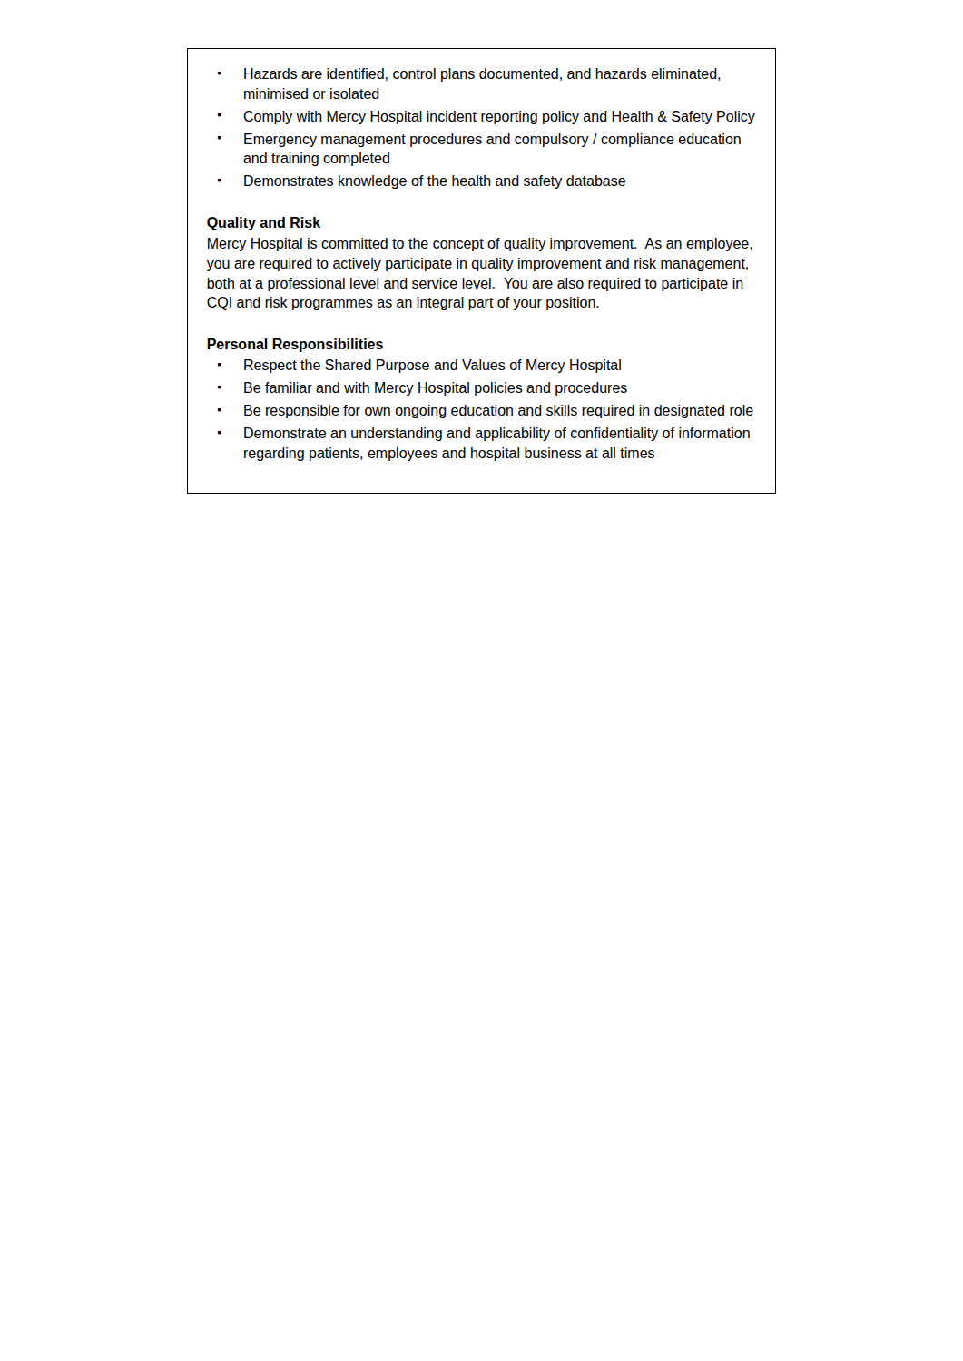Hazards are identified, control plans documented, and hazards eliminated, minimised or isolated
Comply with Mercy Hospital incident reporting policy and Health & Safety Policy
Emergency management procedures and compulsory / compliance education and training completed
Demonstrates knowledge of the health and safety database
Quality and Risk
Mercy Hospital is committed to the concept of quality improvement. As an employee, you are required to actively participate in quality improvement and risk management, both at a professional level and service level. You are also required to participate in CQI and risk programmes as an integral part of your position.
Personal Responsibilities
Respect the Shared Purpose and Values of Mercy Hospital
Be familiar and with Mercy Hospital policies and procedures
Be responsible for own ongoing education and skills required in designated role
Demonstrate an understanding and applicability of confidentiality of information regarding patients, employees and hospital business at all times